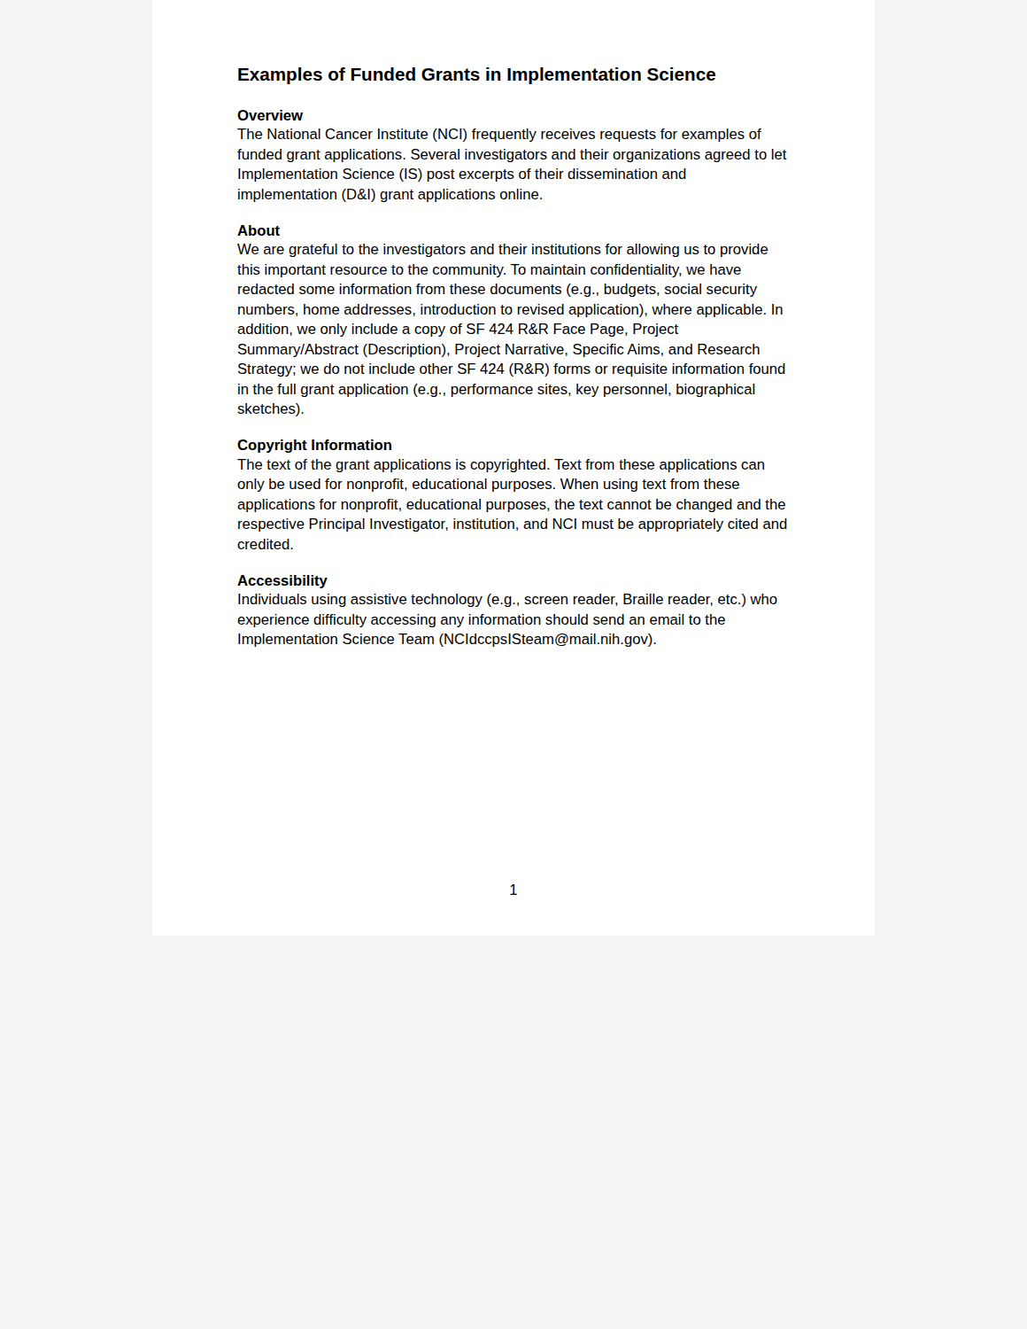Examples of Funded Grants in Implementation Science
Overview
The National Cancer Institute (NCI) frequently receives requests for examples of funded grant applications. Several investigators and their organizations agreed to let Implementation Science (IS) post excerpts of their dissemination and implementation (D&I) grant applications online.
About
We are grateful to the investigators and their institutions for allowing us to provide this important resource to the community. To maintain confidentiality, we have redacted some information from these documents (e.g., budgets, social security numbers, home addresses, introduction to revised application), where applicable. In addition, we only include a copy of SF 424 R&R Face Page, Project Summary/Abstract (Description), Project Narrative, Specific Aims, and Research Strategy; we do not include other SF 424 (R&R) forms or requisite information found in the full grant application (e.g., performance sites, key personnel, biographical sketches).
Copyright Information
The text of the grant applications is copyrighted. Text from these applications can only be used for nonprofit, educational purposes. When using text from these applications for nonprofit, educational purposes, the text cannot be changed and the respective Principal Investigator, institution, and NCI must be appropriately cited and credited.
Accessibility
Individuals using assistive technology (e.g., screen reader, Braille reader, etc.) who experience difficulty accessing any information should send an email to the Implementation Science Team (NCIdccpsISteam@mail.nih.gov).
1